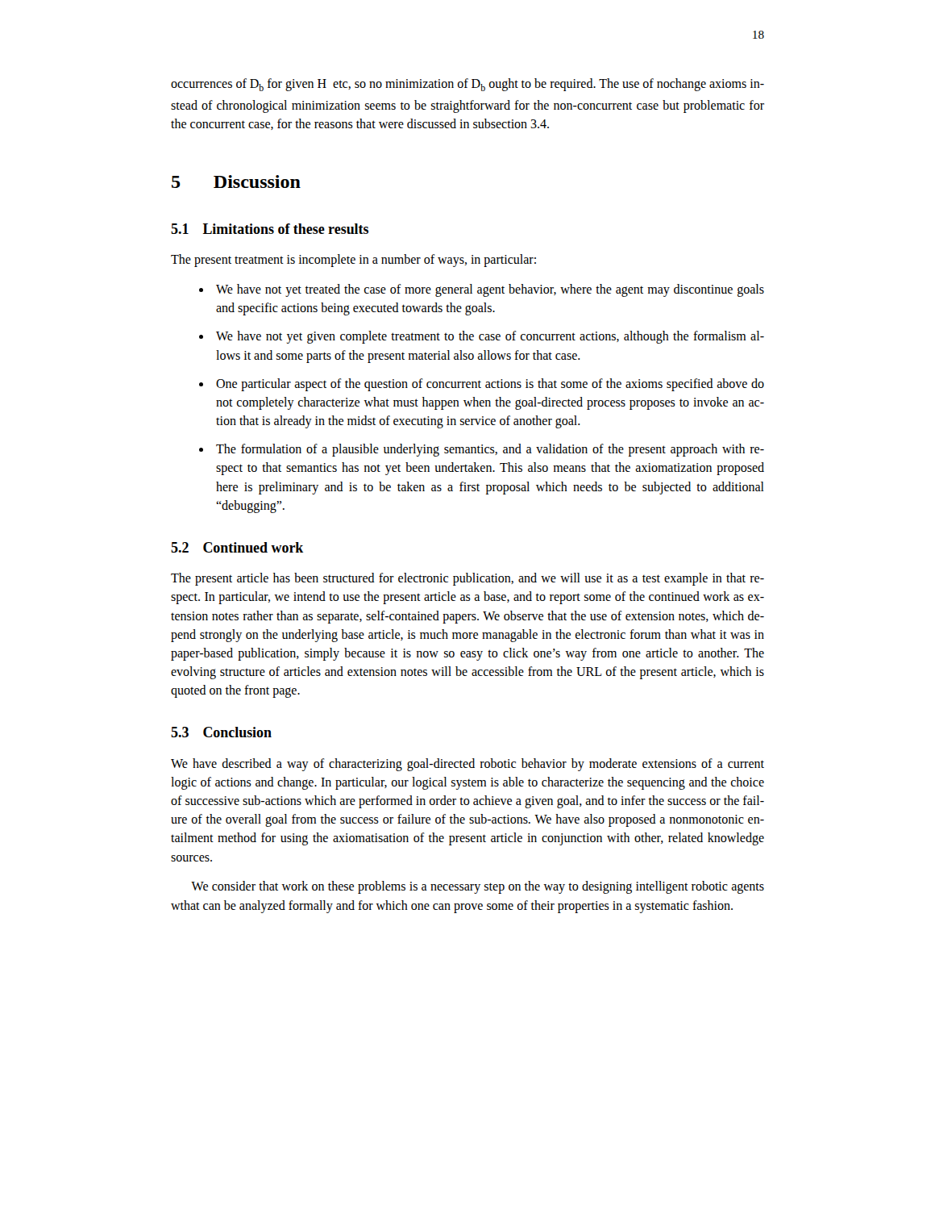18
occurrences of Db for given H etc, so no minimization of Db ought to be required. The use of nochange axioms instead of chronological minimization seems to be straightforward for the non-concurrent case but problematic for the concurrent case, for the reasons that were discussed in subsection 3.4.
5 Discussion
5.1 Limitations of these results
The present treatment is incomplete in a number of ways, in particular:
We have not yet treated the case of more general agent behavior, where the agent may discontinue goals and specific actions being executed towards the goals.
We have not yet given complete treatment to the case of concurrent actions, although the formalism allows it and some parts of the present material also allows for that case.
One particular aspect of the question of concurrent actions is that some of the axioms specified above do not completely characterize what must happen when the goal-directed process proposes to invoke an action that is already in the midst of executing in service of another goal.
The formulation of a plausible underlying semantics, and a validation of the present approach with respect to that semantics has not yet been undertaken. This also means that the axiomatization proposed here is preliminary and is to be taken as a first proposal which needs to be subjected to additional “debugging”.
5.2 Continued work
The present article has been structured for electronic publication, and we will use it as a test example in that respect. In particular, we intend to use the present article as a base, and to report some of the continued work as extension notes rather than as separate, self-contained papers. We observe that the use of extension notes, which depend strongly on the underlying base article, is much more managable in the electronic forum than what it was in paper-based publication, simply because it is now so easy to click one’s way from one article to another. The evolving structure of articles and extension notes will be accessible from the URL of the present article, which is quoted on the front page.
5.3 Conclusion
We have described a way of characterizing goal-directed robotic behavior by moderate extensions of a current logic of actions and change. In particular, our logical system is able to characterize the sequencing and the choice of successive sub-actions which are performed in order to achieve a given goal, and to infer the success or the failure of the overall goal from the success or failure of the sub-actions. We have also proposed a nonmonotonic entailment method for using the axiomatisation of the present article in conjunction with other, related knowledge sources.
We consider that work on these problems is a necessary step on the way to designing intelligent robotic agents wthat can be analyzed formally and for which one can prove some of their properties in a systematic fashion.